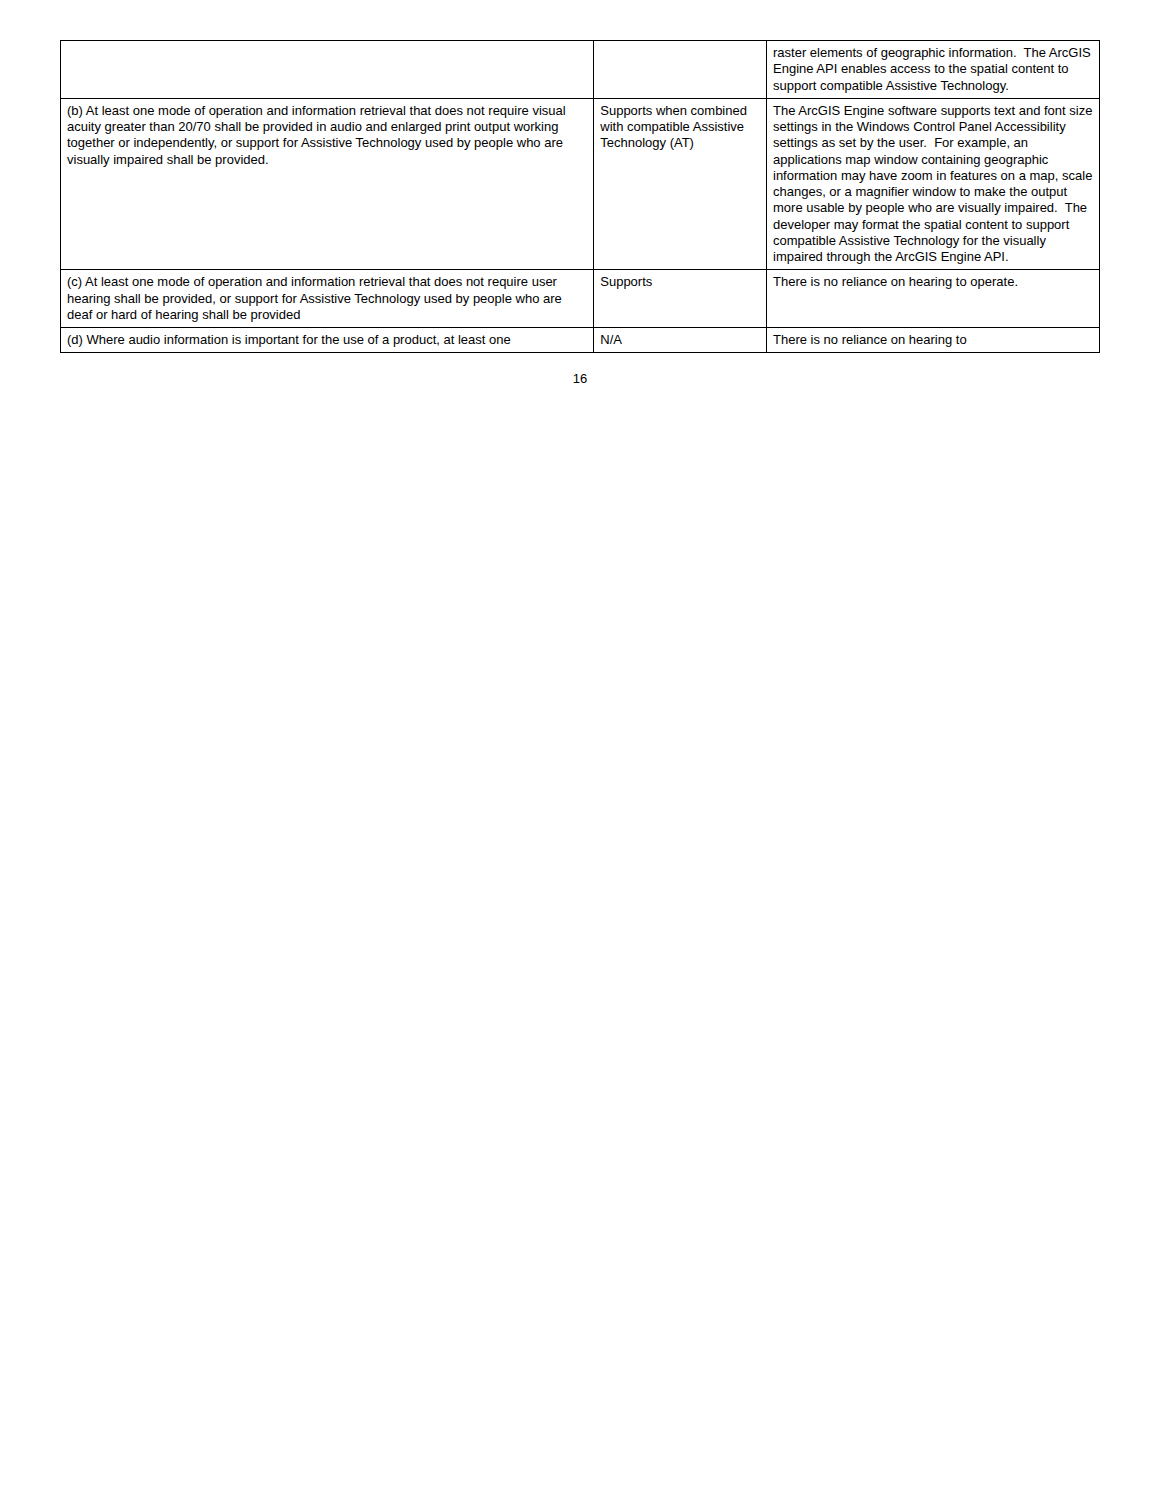| | | raster elements of geographic information. The ArcGIS Engine API enables access to the spatial content to support compatible Assistive Technology. |
| (b) At least one mode of operation and information retrieval that does not require visual acuity greater than 20/70 shall be provided in audio and enlarged print output working together or independently, or support for Assistive Technology used by people who are visually impaired shall be provided. | Supports when combined with compatible Assistive Technology (AT) | The ArcGIS Engine software supports text and font size settings in the Windows Control Panel Accessibility settings as set by the user. For example, an applications map window containing geographic information may have zoom in features on a map, scale changes, or a magnifier window to make the output more usable by people who are visually impaired. The developer may format the spatial content to support compatible Assistive Technology for the visually impaired through the ArcGIS Engine API. |
| (c) At least one mode of operation and information retrieval that does not require user hearing shall be provided, or support for Assistive Technology used by people who are deaf or hard of hearing shall be provided | Supports | There is no reliance on hearing to operate. |
| (d) Where audio information is important for the use of a product, at least one | N/A | There is no reliance on hearing to |
16